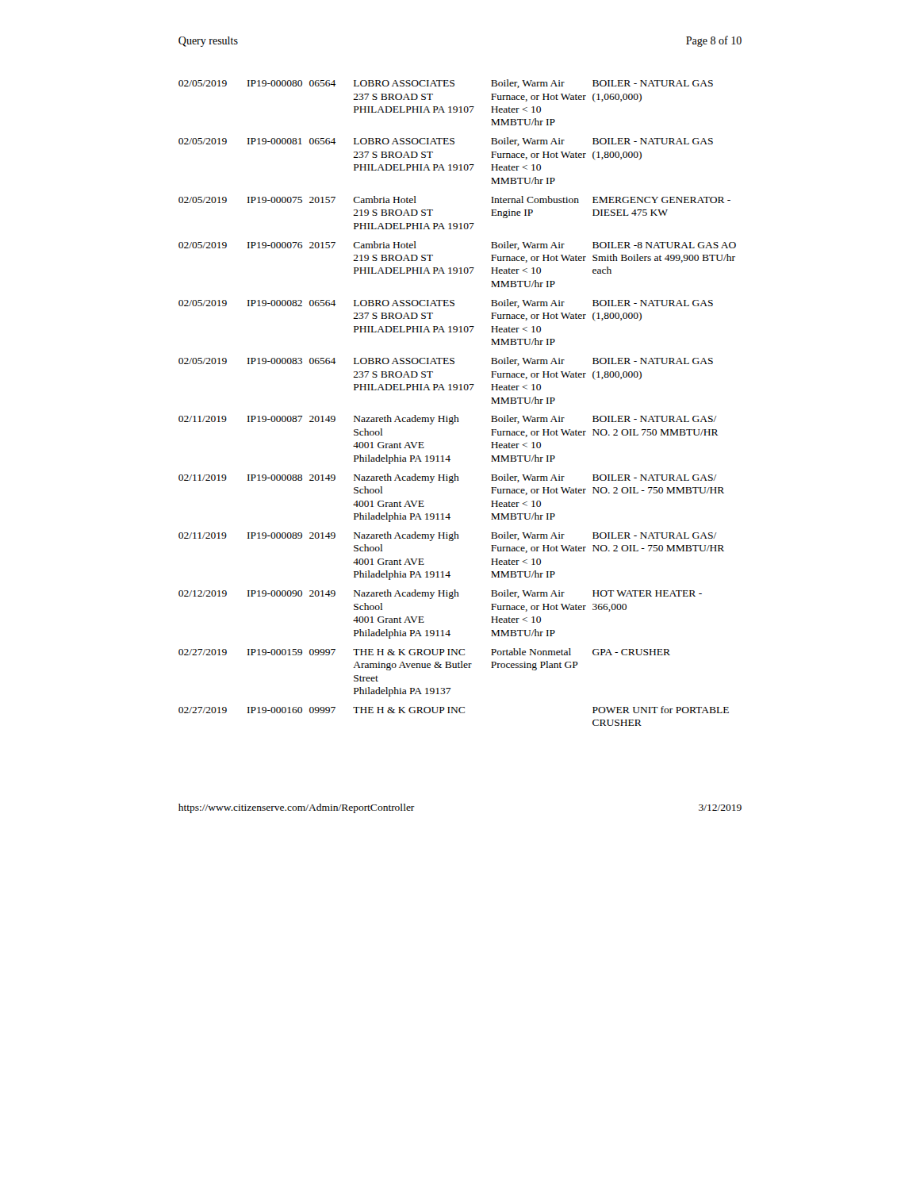Query results
Page 8 of 10
| 02/05/2019 | IP19-000080 | 06564 | LOBRO ASSOCIATES 237 S BROAD ST PHILADELPHIA PA 19107 | Boiler, Warm Air Furnace, or Hot Water Heater < 10 MMBTU/hr IP | BOILER - NATURAL GAS (1,060,000) |
| 02/05/2019 | IP19-000081 | 06564 | LOBRO ASSOCIATES 237 S BROAD ST PHILADELPHIA PA 19107 | Boiler, Warm Air Furnace, or Hot Water Heater < 10 MMBTU/hr IP | BOILER - NATURAL GAS (1,800,000) |
| 02/05/2019 | IP19-000075 | 20157 | Cambria Hotel 219 S BROAD ST PHILADELPHIA PA 19107 | Internal Combustion Engine IP | EMERGENCY GENERATOR - DIESEL 475 KW |
| 02/05/2019 | IP19-000076 | 20157 | Cambria Hotel 219 S BROAD ST PHILADELPHIA PA 19107 | Boiler, Warm Air Furnace, or Hot Water Heater < 10 MMBTU/hr IP | BOILER -8 NATURAL GAS AO Smith Boilers at 499,900 BTU/hr each |
| 02/05/2019 | IP19-000082 | 06564 | LOBRO ASSOCIATES 237 S BROAD ST PHILADELPHIA PA 19107 | Boiler, Warm Air Furnace, or Hot Water Heater < 10 MMBTU/hr IP | BOILER - NATURAL GAS (1,800,000) |
| 02/05/2019 | IP19-000083 | 06564 | LOBRO ASSOCIATES 237 S BROAD ST PHILADELPHIA PA 19107 | Boiler, Warm Air Furnace, or Hot Water Heater < 10 MMBTU/hr IP | BOILER - NATURAL GAS (1,800,000) |
| 02/11/2019 | IP19-000087 | 20149 | Nazareth Academy High School 4001 Grant AVE Philadelphia PA 19114 | Boiler, Warm Air Furnace, or Hot Water Heater < 10 MMBTU/hr IP | BOILER - NATURAL GAS/ NO. 2 OIL 750 MMBTU/HR |
| 02/11/2019 | IP19-000088 | 20149 | Nazareth Academy High School 4001 Grant AVE Philadelphia PA 19114 | Boiler, Warm Air Furnace, or Hot Water Heater < 10 MMBTU/hr IP | BOILER - NATURAL GAS/ NO. 2 OIL - 750 MMBTU/HR |
| 02/11/2019 | IP19-000089 | 20149 | Nazareth Academy High School 4001 Grant AVE Philadelphia PA 19114 | Boiler, Warm Air Furnace, or Hot Water Heater < 10 MMBTU/hr IP | BOILER - NATURAL GAS/ NO. 2 OIL - 750 MMBTU/HR |
| 02/12/2019 | IP19-000090 | 20149 | Nazareth Academy High School 4001 Grant AVE Philadelphia PA 19114 | Boiler, Warm Air Furnace, or Hot Water Heater < 10 MMBTU/hr IP | HOT WATER HEATER - 366,000 |
| 02/27/2019 | IP19-000159 | 09997 | THE H & K GROUP INC Aramingo Avenue & Butler Street Philadelphia PA 19137 | Portable Nonmetal Processing Plant GP | GPA - CRUSHER |
| 02/27/2019 | IP19-000160 | 09997 | THE H & K GROUP INC | | POWER UNIT for PORTABLE CRUSHER |
https://www.citizenserve.com/Admin/ReportController
3/12/2019